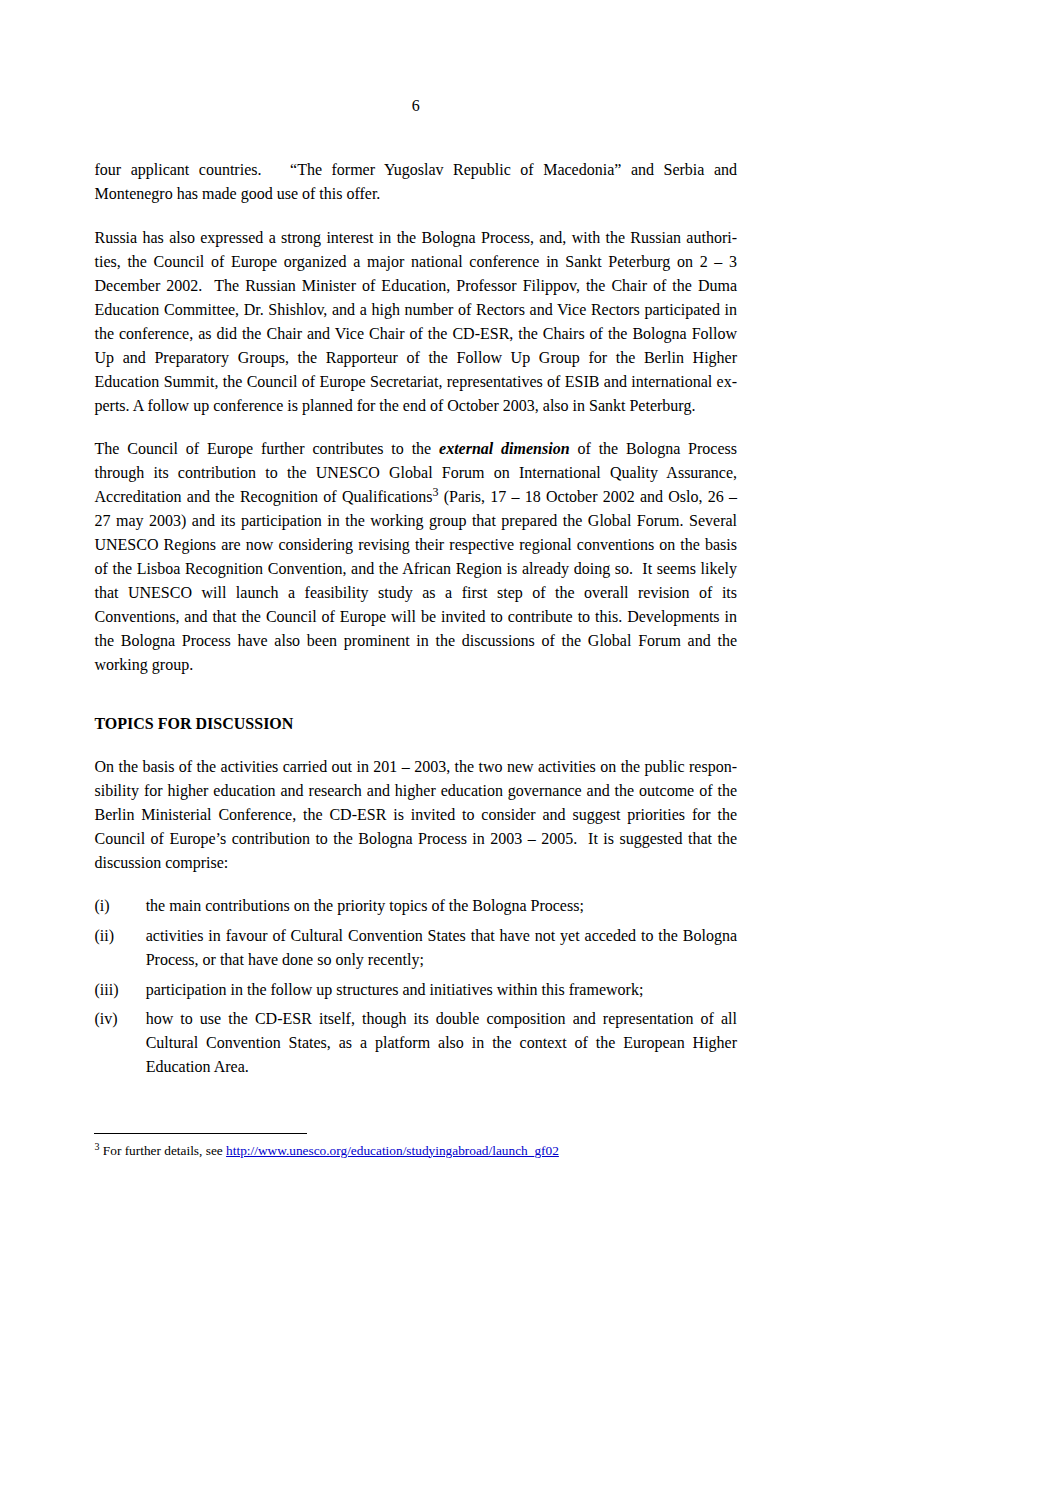6
four applicant countries. “The former Yugoslav Republic of Macedonia” and Serbia and Montenegro has made good use of this offer.
Russia has also expressed a strong interest in the Bologna Process, and, with the Russian authorities, the Council of Europe organized a major national conference in Sankt Peterburg on 2 – 3 December 2002. The Russian Minister of Education, Professor Filippov, the Chair of the Duma Education Committee, Dr. Shishlov, and a high number of Rectors and Vice Rectors participated in the conference, as did the Chair and Vice Chair of the CD-ESR, the Chairs of the Bologna Follow Up and Preparatory Groups, the Rapporteur of the Follow Up Group for the Berlin Higher Education Summit, the Council of Europe Secretariat, representatives of ESIB and international experts. A follow up conference is planned for the end of October 2003, also in Sankt Peterburg.
The Council of Europe further contributes to the external dimension of the Bologna Process through its contribution to the UNESCO Global Forum on International Quality Assurance, Accreditation and the Recognition of Qualifications3 (Paris, 17 – 18 October 2002 and Oslo, 26 – 27 may 2003) and its participation in the working group that prepared the Global Forum. Several UNESCO Regions are now considering revising their respective regional conventions on the basis of the Lisboa Recognition Convention, and the African Region is already doing so. It seems likely that UNESCO will launch a feasibility study as a first step of the overall revision of its Conventions, and that the Council of Europe will be invited to contribute to this. Developments in the Bologna Process have also been prominent in the discussions of the Global Forum and the working group.
TOPICS FOR DISCUSSION
On the basis of the activities carried out in 201 – 2003, the two new activities on the public responsibility for higher education and research and higher education governance and the outcome of the Berlin Ministerial Conference, the CD-ESR is invited to consider and suggest priorities for the Council of Europe’s contribution to the Bologna Process in 2003 – 2005. It is suggested that the discussion comprise:
(i) the main contributions on the priority topics of the Bologna Process;
(ii) activities in favour of Cultural Convention States that have not yet acceded to the Bologna Process, or that have done so only recently;
(iii) participation in the follow up structures and initiatives within this framework;
(iv) how to use the CD-ESR itself, though its double composition and representation of all Cultural Convention States, as a platform also in the context of the European Higher Education Area.
3 For further details, see http://www.unesco.org/education/studyingabroad/launch_gf02